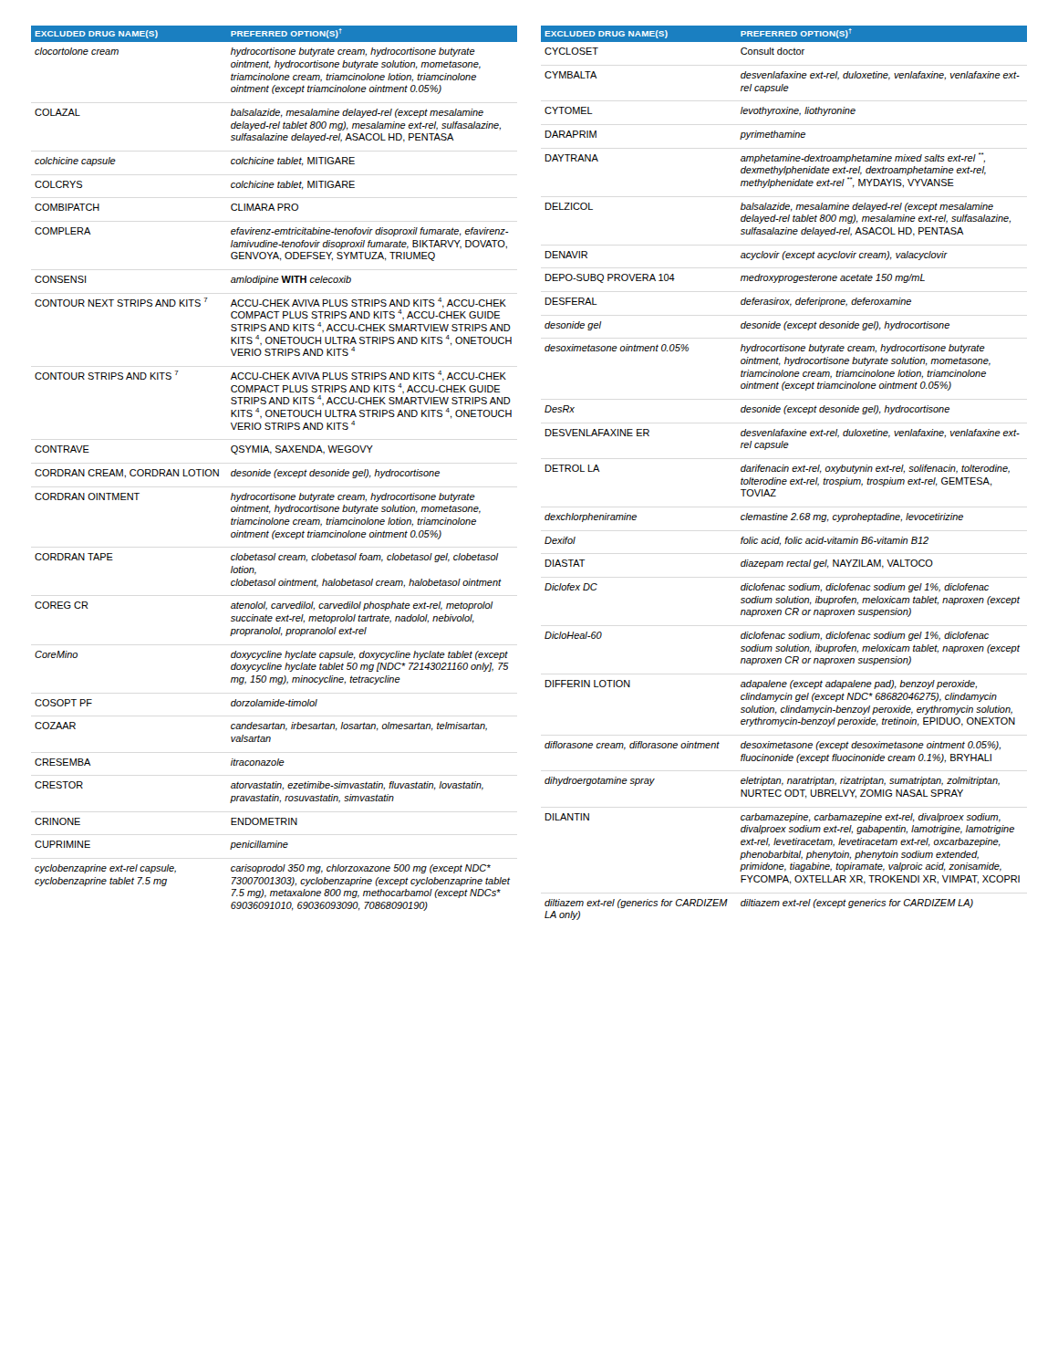| EXCLUDED DRUG NAME(S) | PREFERRED OPTION(S) † |
| --- | --- |
| clocortolone cream | hydrocortisone butyrate cream, hydrocortisone butyrate ointment, hydrocortisone butyrate solution, mometasone, triamcinolone cream, triamcinolone lotion, triamcinolone ointment (except triamcinolone ointment 0.05%) |
| COLAZAL | balsalazide, mesalamine delayed-rel (except mesalamine delayed-rel tablet 800 mg), mesalamine ext-rel, sulfasalazine, sulfasalazine delayed-rel, ASACOL HD, PENTASA |
| colchicine capsule | colchicine tablet, MITIGARE |
| COLCRYS | colchicine tablet, MITIGARE |
| COMBIPATCH | CLIMARA PRO |
| COMPLERA | efavirenz-emtricitabine-tenofovir disoproxil fumarate, efavirenz-lamivudine-tenofovir disoproxil fumarate, BIKTARVY, DOVATO, GENVOYA, ODEFSEY, SYMTUZA, TRIUMEQ |
| CONSENSI | amlodipine WITH celecoxib |
| CONTOUR NEXT STRIPS AND KITS 7 | ACCU-CHEK AVIVA PLUS STRIPS AND KITS 4 , ACCU-CHEK COMPACT PLUS STRIPS AND KITS 4 , ACCU-CHEK GUIDE STRIPS AND KITS 4 , ACCU-CHEK SMARTVIEW STRIPS AND KITS 4 , ONETOUCH ULTRA STRIPS AND KITS 4 , ONETOUCH VERIO STRIPS AND KITS 4 |
| CONTOUR STRIPS AND KITS 7 | ACCU-CHEK AVIVA PLUS STRIPS AND KITS 4 , ACCU-CHEK COMPACT PLUS STRIPS AND KITS 4 , ACCU-CHEK GUIDE STRIPS AND KITS 4 , ACCU-CHEK SMARTVIEW STRIPS AND KITS 4 , ONETOUCH ULTRA STRIPS AND KITS 4 , ONETOUCH VERIO STRIPS AND KITS 4 |
| CONTRAVE | QSYMIA, SAXENDA, WEGOVY |
| CORDRAN CREAM, CORDRAN LOTION | desonide (except desonide gel), hydrocortisone |
| CORDRAN OINTMENT | hydrocortisone butyrate cream, hydrocortisone butyrate ointment, hydrocortisone butyrate solution, mometasone, triamcinolone cream, triamcinolone lotion, triamcinolone ointment (except triamcinolone ointment 0.05%) |
| CORDRAN TAPE | clobetasol cream, clobetasol foam, clobetasol gel, clobetasol lotion, clobetasol ointment, halobetasol cream, halobetasol ointment |
| COREG CR | atenolol, carvedilol, carvedilol phosphate ext-rel, metoprolol succinate ext-rel, metoprolol tartrate, nadolol, nebivolol, propranolol, propranolol ext-rel |
| CoreMino | doxycycline hyclate capsule, doxycycline hyclate tablet (except doxycycline hyclate tablet 50 mg [NDC* 72143021160 only], 75 mg, 150 mg), minocycline, tetracycline |
| COSOPT PF | dorzolamide-timolol |
| COZAAR | candesartan, irbesartan, losartan, olmesartan, telmisartan, valsartan |
| CRESEMBA | itraconazole |
| CRESTOR | atorvastatin, ezetimibe-simvastatin, fluvastatin, lovastatin, pravastatin, rosuvastatin, simvastatin |
| CRINONE | ENDOMETRIN |
| CUPRIMINE | penicillamine |
| cyclobenzaprine ext-rel capsule, cyclobenzaprine tablet 7.5 mg | carisoprodol 350 mg, chlorzoxazone 500 mg (except NDC* 73007001303), cyclobenzaprine (except cyclobenzaprine tablet 7.5 mg), metaxalone 800 mg, methocarbamol (except NDCs* 69036091010, 69036093090, 70868090190) |
| EXCLUDED DRUG NAME(S) | PREFERRED OPTION(S) † |
| --- | --- |
| CYCLOSET | Consult doctor |
| CYMBALTA | desvenlafaxine ext-rel, duloxetine, venlafaxine, venlafaxine ext-rel capsule |
| CYTOMEL | levothyroxine, liothyronine |
| DARAPRIM | pyrimethamine |
| DAYTRANA | amphetamine-dextroamphetamine mixed salts ext-rel ** , dexmethylphenidate ext-rel, dextroamphetamine ext-rel, methylphenidate ext-rel ** , MYDAYIS, VYVANSE |
| DELZICOL | balsalazide, mesalamine delayed-rel (except mesalamine delayed-rel tablet 800 mg), mesalamine ext-rel, sulfasalazine, sulfasalazine delayed-rel, ASACOL HD, PENTASA |
| DENAVIR | acyclovir (except acyclovir cream), valacyclovir |
| DEPO-SUBQ PROVERA 104 | medroxyprogesterone acetate 150 mg/mL |
| DESFERAL | deferasirox, deferiprone, deferoxamine |
| desonide gel | desonide (except desonide gel), hydrocortisone |
| desoximetasone ointment 0.05% | hydrocortisone butyrate cream, hydrocortisone butyrate ointment, hydrocortisone butyrate solution, mometasone, triamcinolone cream, triamcinolone lotion, triamcinolone ointment (except triamcinolone ointment 0.05%) |
| DesRx | desonide (except desonide gel), hydrocortisone |
| DESVENLAFAXINE ER | desvenlafaxine ext-rel, duloxetine, venlafaxine, venlafaxine ext-rel capsule |
| DETROL LA | darifenacin ext-rel, oxybutynin ext-rel, solifenacin, tolterodine, tolterodine ext-rel, trospium, trospium ext-rel, GEMTESA, TOVIAZ |
| dexchlorpheniramine | clemastine 2.68 mg, cyproheptadine, levocetirizine |
| Dexifol | folic acid, folic acid-vitamin B6-vitamin B12 |
| DIASTAT | diazepam rectal gel, NAYZILAM, VALTOCO |
| Diclofex DC | diclofenac sodium, diclofenac sodium gel 1%, diclofenac sodium solution, ibuprofen, meloxicam tablet, naproxen (except naproxen CR or naproxen suspension) |
| DicloHeal-60 | diclofenac sodium, diclofenac sodium gel 1%, diclofenac sodium solution, ibuprofen, meloxicam tablet, naproxen (except naproxen CR or naproxen suspension) |
| DIFFERIN LOTION | adapalene (except adapalene pad), benzoyl peroxide, clindamycin gel (except NDC* 68682046275), clindamycin solution, clindamycin-benzoyl peroxide, erythromycin solution, erythromycin-benzoyl peroxide, tretinoin, EPIDUO, ONEXTON |
| diflorasone cream, diflorasone ointment | desoximetasone (except desoximetasone ointment 0.05%), fluocinonide (except fluocinonide cream 0.1%), BRYHALI |
| dihydroergotamine spray | eletriptan, naratriptan, rizatriptan, sumatriptan, zolmitriptan, NURTEC ODT, UBRELVY, ZOMIG NASAL SPRAY |
| DILANTIN | carbamazepine, carbamazepine ext-rel, divalproex sodium, divalproex sodium ext-rel, gabapentin, lamotrigine, lamotrigine ext-rel, levetiracetam, levetiracetam ext-rel, oxcarbazepine, phenobarbital, phenytoin, phenytoin sodium extended, primidone, tiagabine, topiramate, valproic acid, zonisamide, FYCOMPA, OXTELLAR XR, TROKENDI XR, VIMPAT, XCOPRI |
| diltiazem ext-rel (generics for CARDIZEM LA only) | diltiazem ext-rel (except generics for CARDIZEM LA) |